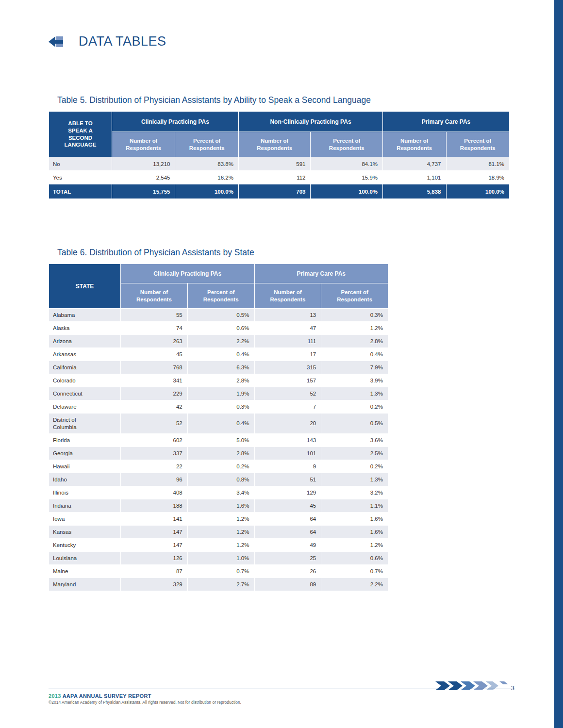DATA TABLES
Table 5. Distribution of Physician Assistants by Ability to Speak a Second Language
| ABLE TO SPEAK A SECOND LANGUAGE | Clinically Practicing PAs | Non-Clinically Practicing PAs | Primary Care PAs |
| --- | --- | --- | --- |
| Number of Respondents | Percent of Respondents | Number of Respondents | Percent of Respondents | Number of Respondents | Percent of Respondents |
| No | 13,210 | 83.8% | 591 | 84.1% | 4,737 | 81.1% |
| Yes | 2,545 | 16.2% | 112 | 15.9% | 1,101 | 18.9% |
| TOTAL | 15,755 | 100.0% | 703 | 100.0% | 5,838 | 100.0% |
Table 6. Distribution of Physician Assistants by State
| STATE | Clinically Practicing PAs | Primary Care PAs |
| --- | --- | --- |
| Number of Respondents | Percent of Respondents | Number of Respondents | Percent of Respondents |
| Alabama | 55 | 0.5% | 13 | 0.3% |
| Alaska | 74 | 0.6% | 47 | 1.2% |
| Arizona | 263 | 2.2% | 111 | 2.8% |
| Arkansas | 45 | 0.4% | 17 | 0.4% |
| California | 768 | 6.3% | 315 | 7.9% |
| Colorado | 341 | 2.8% | 157 | 3.9% |
| Connecticut | 229 | 1.9% | 52 | 1.3% |
| Delaware | 42 | 0.3% | 7 | 0.2% |
| District of Columbia | 52 | 0.4% | 20 | 0.5% |
| Florida | 602 | 5.0% | 143 | 3.6% |
| Georgia | 337 | 2.8% | 101 | 2.5% |
| Hawaii | 22 | 0.2% | 9 | 0.2% |
| Idaho | 96 | 0.8% | 51 | 1.3% |
| Illinois | 408 | 3.4% | 129 | 3.2% |
| Indiana | 188 | 1.6% | 45 | 1.1% |
| Iowa | 141 | 1.2% | 64 | 1.6% |
| Kansas | 147 | 1.2% | 64 | 1.6% |
| Kentucky | 147 | 1.2% | 49 | 1.2% |
| Louisiana | 126 | 1.0% | 25 | 0.6% |
| Maine | 87 | 0.7% | 26 | 0.7% |
| Maryland | 329 | 2.7% | 89 | 2.2% |
2013 AAPA ANNUAL SURVEY REPORT
©2014 American Academy of Physician Assistants. All rights reserved. Not for distribution or reproduction.
3